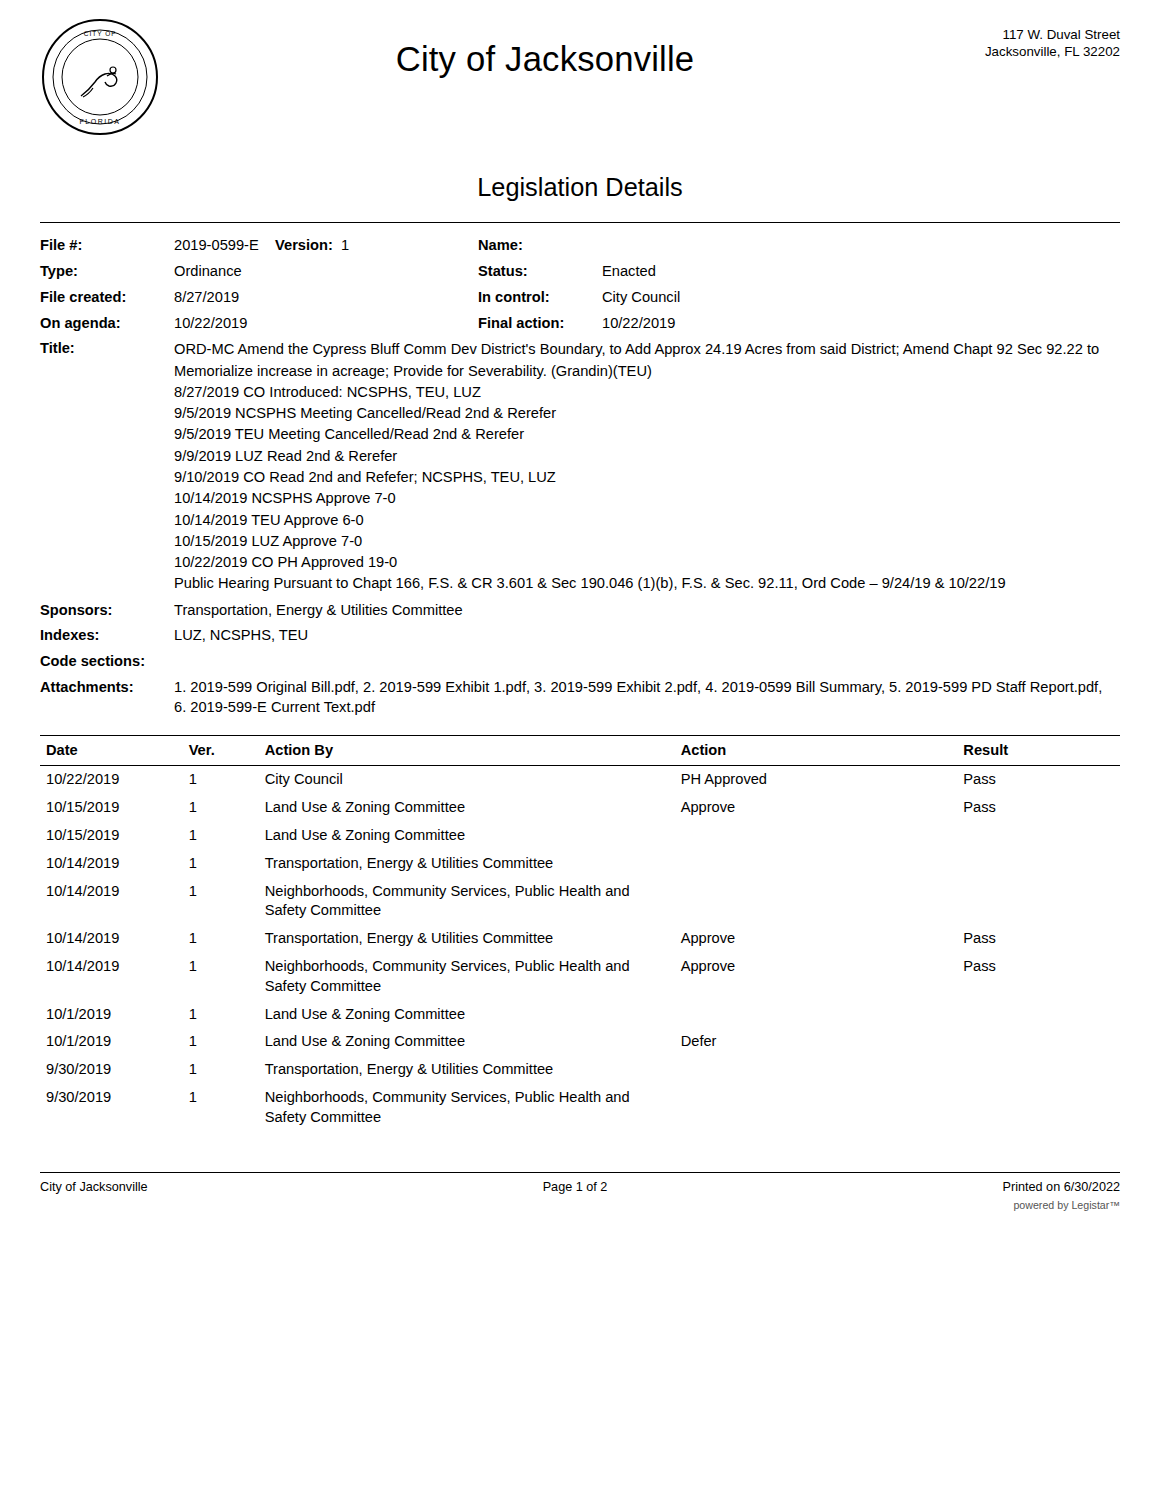CITY OF FLORIDA
City of Jacksonville
117 W. Duval Street
Jacksonville, FL 32202
Legislation Details
| File #: | 2019-0599-E Version: 1 | Name: | |
| Type: | Ordinance | Status: | Enacted |
| File created: | 8/27/2019 | In control: | City Council |
| On agenda: | 10/22/2019 | Final action: | 10/22/2019 |
| Title: | ORD-MC Amend the Cypress Bluff Comm Dev District's Boundary, to Add Approx 24.19 Acres from said District; Amend Chapt 92 Sec 92.22 to Memorialize increase in acreage; Provide for Severability. (Grandin)(TEU) 8/27/2019 CO Introduced: NCSPHS, TEU, LUZ 9/5/2019 NCSPHS Meeting Cancelled/Read 2nd & Rerefer 9/5/2019 TEU Meeting Cancelled/Read 2nd & Rerefer 9/9/2019 LUZ Read 2nd & Rerefer 9/10/2019 CO Read 2nd and Refefer; NCSPHS, TEU, LUZ 10/14/2019 NCSPHS Approve 7-0 10/14/2019 TEU Approve 6-0 10/15/2019 LUZ Approve 7-0 10/22/2019 CO PH Approved 19-0 Public Hearing Pursuant to Chapt 166, F.S. & CR 3.601 & Sec 190.046 (1)(b), F.S. & Sec. 92.11, Ord Code – 9/24/19 & 10/22/19 |
| Sponsors: | Transportation, Energy & Utilities Committee |
| Indexes: | LUZ, NCSPHS, TEU |
| Code sections: | |
| Attachments: | 1. 2019-599 Original Bill.pdf, 2. 2019-599 Exhibit 1.pdf, 3. 2019-599 Exhibit 2.pdf, 4. 2019-0599 Bill Summary, 5. 2019-599 PD Staff Report.pdf, 6. 2019-599-E Current Text.pdf |
| Date | Ver. | Action By | Action | Result |
| --- | --- | --- | --- | --- |
| 10/22/2019 | 1 | City Council | PH Approved | Pass |
| 10/15/2019 | 1 | Land Use & Zoning Committee | Approve | Pass |
| 10/15/2019 | 1 | Land Use & Zoning Committee | | |
| 10/14/2019 | 1 | Transportation, Energy & Utilities Committee | | |
| 10/14/2019 | 1 | Neighborhoods, Community Services, Public Health and Safety Committee | | |
| 10/14/2019 | 1 | Transportation, Energy & Utilities Committee | Approve | Pass |
| 10/14/2019 | 1 | Neighborhoods, Community Services, Public Health and Safety Committee | Approve | Pass |
| 10/1/2019 | 1 | Land Use & Zoning Committee | | |
| 10/1/2019 | 1 | Land Use & Zoning Committee | Defer | |
| 9/30/2019 | 1 | Transportation, Energy & Utilities Committee | | |
| 9/30/2019 | 1 | Neighborhoods, Community Services, Public Health and Safety Committee | | |
City of Jacksonville
Page 1 of 2
Printed on 6/30/2022
powered by Legistar™